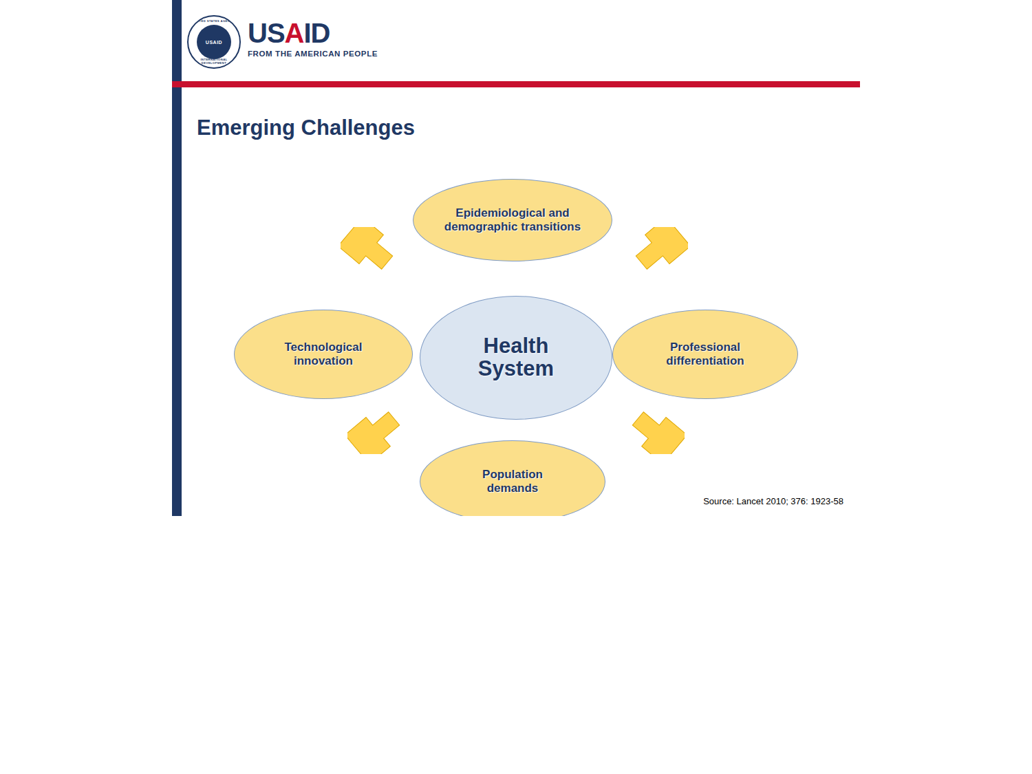United States Agency
International Development
USAID
US AID
FROM THE AMERICAN PEOPLE
Emerging Challenges
Epidemiological and
demographic transitions
Technological
innovation
Professional
differentiation
Population
demands
Health
System
Source: Lancet 2010; 376: 1923-58